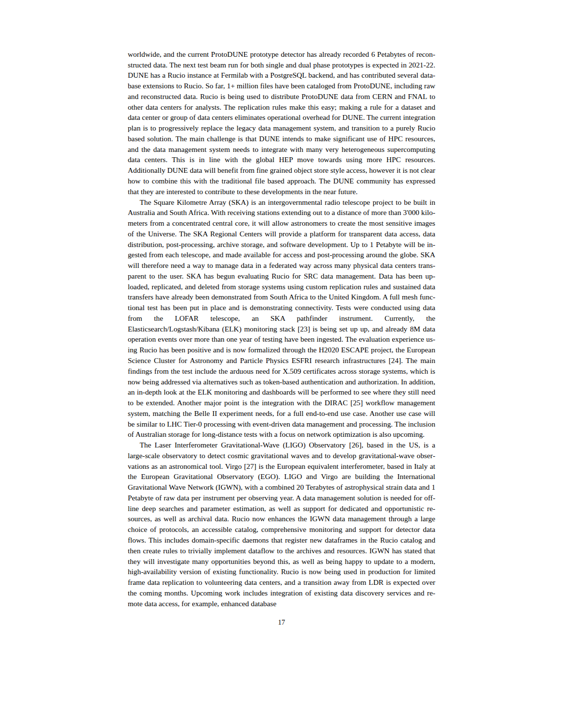worldwide, and the current ProtoDUNE prototype detector has already recorded 6 Petabytes of reconstructed data. The next test beam run for both single and dual phase prototypes is expected in 2021-22. DUNE has a Rucio instance at Fermilab with a PostgreSQL backend, and has contributed several database extensions to Rucio. So far, 1+ million files have been cataloged from ProtoDUNE, including raw and reconstructed data. Rucio is being used to distribute ProtoDUNE data from CERN and FNAL to other data centers for analysts. The replication rules make this easy; making a rule for a dataset and data center or group of data centers eliminates operational overhead for DUNE. The current integration plan is to progressively replace the legacy data management system, and transition to a purely Rucio based solution. The main challenge is that DUNE intends to make significant use of HPC resources, and the data management system needs to integrate with many very heterogeneous supercomputing data centers. This is in line with the global HEP move towards using more HPC resources. Additionally DUNE data will benefit from fine grained object store style access, however it is not clear how to combine this with the traditional file based approach. The DUNE community has expressed that they are interested to contribute to these developments in the near future.
The Square Kilometre Array (SKA) is an intergovernmental radio telescope project to be built in Australia and South Africa. With receiving stations extending out to a distance of more than 3'000 kilometers from a concentrated central core, it will allow astronomers to create the most sensitive images of the Universe. The SKA Regional Centers will provide a platform for transparent data access, data distribution, post-processing, archive storage, and software development. Up to 1 Petabyte will be ingested from each telescope, and made available for access and post-processing around the globe. SKA will therefore need a way to manage data in a federated way across many physical data centers transparent to the user. SKA has begun evaluating Rucio for SRC data management. Data has been uploaded, replicated, and deleted from storage systems using custom replication rules and sustained data transfers have already been demonstrated from South Africa to the United Kingdom. A full mesh functional test has been put in place and is demonstrating connectivity. Tests were conducted using data from the LOFAR telescope, an SKA pathfinder instrument. Currently, the Elasticsearch/Logstash/Kibana (ELK) monitoring stack [23] is being set up up, and already 8M data operation events over more than one year of testing have been ingested. The evaluation experience using Rucio has been positive and is now formalized through the H2020 ESCAPE project, the European Science Cluster for Astronomy and Particle Physics ESFRI research infrastructures [24]. The main findings from the test include the arduous need for X.509 certificates across storage systems, which is now being addressed via alternatives such as token-based authentication and authorization. In addition, an in-depth look at the ELK monitoring and dashboards will be performed to see where they still need to be extended. Another major point is the integration with the DIRAC [25] workflow management system, matching the Belle II experiment needs, for a full end-to-end use case. Another use case will be similar to LHC Tier-0 processing with event-driven data management and processing. The inclusion of Australian storage for long-distance tests with a focus on network optimization is also upcoming.
The Laser Interferometer Gravitational-Wave (LIGO) Observatory [26], based in the US, is a large-scale observatory to detect cosmic gravitational waves and to develop gravitational-wave observations as an astronomical tool. Virgo [27] is the European equivalent interferometer, based in Italy at the European Gravitational Observatory (EGO). LIGO and Virgo are building the International Gravitational Wave Network (IGWN), with a combined 20 Terabytes of astrophysical strain data and 1 Petabyte of raw data per instrument per observing year. A data management solution is needed for offline deep searches and parameter estimation, as well as support for dedicated and opportunistic resources, as well as archival data. Rucio now enhances the IGWN data management through a large choice of protocols, an accessible catalog, comprehensive monitoring and support for detector data flows. This includes domain-specific daemons that register new dataframes in the Rucio catalog and then create rules to trivially implement dataflow to the archives and resources. IGWN has stated that they will investigate many opportunities beyond this, as well as being happy to update to a modern, high-availability version of existing functionality. Rucio is now being used in production for limited frame data replication to volunteering data centers, and a transition away from LDR is expected over the coming months. Upcoming work includes integration of existing data discovery services and remote data access, for example, enhanced database
17